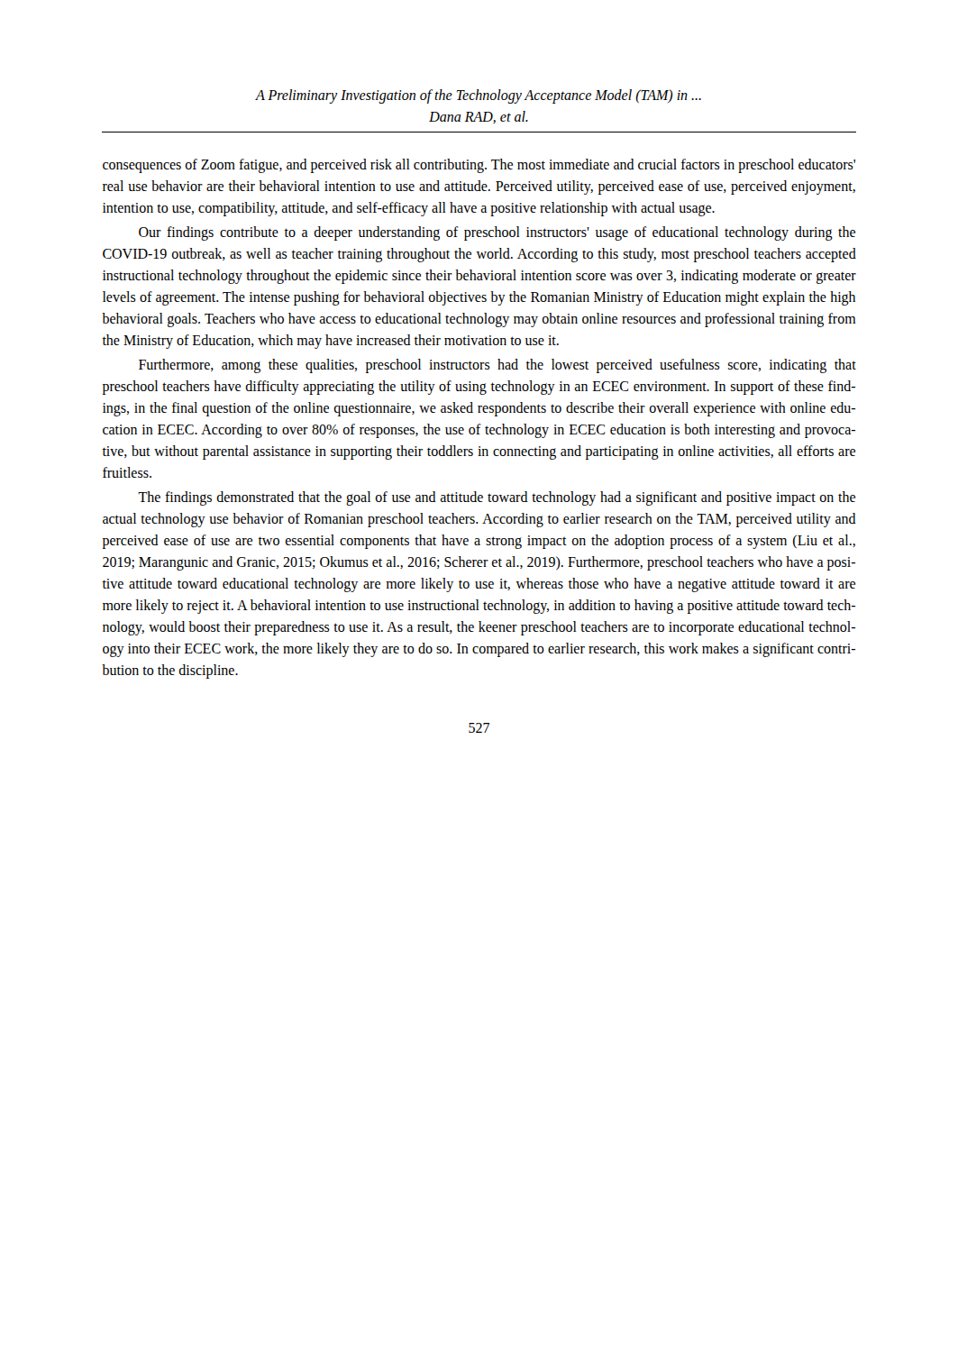A Preliminary Investigation of the Technology Acceptance Model (TAM) in ... Dana RAD, et al.
consequences of Zoom fatigue, and perceived risk all contributing. The most immediate and crucial factors in preschool educators' real use behavior are their behavioral intention to use and attitude. Perceived utility, perceived ease of use, perceived enjoyment, intention to use, compatibility, attitude, and self-efficacy all have a positive relationship with actual usage.
Our findings contribute to a deeper understanding of preschool instructors' usage of educational technology during the COVID-19 outbreak, as well as teacher training throughout the world. According to this study, most preschool teachers accepted instructional technology throughout the epidemic since their behavioral intention score was over 3, indicating moderate or greater levels of agreement. The intense pushing for behavioral objectives by the Romanian Ministry of Education might explain the high behavioral goals. Teachers who have access to educational technology may obtain online resources and professional training from the Ministry of Education, which may have increased their motivation to use it.
Furthermore, among these qualities, preschool instructors had the lowest perceived usefulness score, indicating that preschool teachers have difficulty appreciating the utility of using technology in an ECEC environment. In support of these findings, in the final question of the online questionnaire, we asked respondents to describe their overall experience with online education in ECEC. According to over 80% of responses, the use of technology in ECEC education is both interesting and provocative, but without parental assistance in supporting their toddlers in connecting and participating in online activities, all efforts are fruitless.
The findings demonstrated that the goal of use and attitude toward technology had a significant and positive impact on the actual technology use behavior of Romanian preschool teachers. According to earlier research on the TAM, perceived utility and perceived ease of use are two essential components that have a strong impact on the adoption process of a system (Liu et al., 2019; Marangunic and Granic, 2015; Okumus et al., 2016; Scherer et al., 2019). Furthermore, preschool teachers who have a positive attitude toward educational technology are more likely to use it, whereas those who have a negative attitude toward it are more likely to reject it. A behavioral intention to use instructional technology, in addition to having a positive attitude toward technology, would boost their preparedness to use it. As a result, the keener preschool teachers are to incorporate educational technology into their ECEC work, the more likely they are to do so. In compared to earlier research, this work makes a significant contribution to the discipline.
527